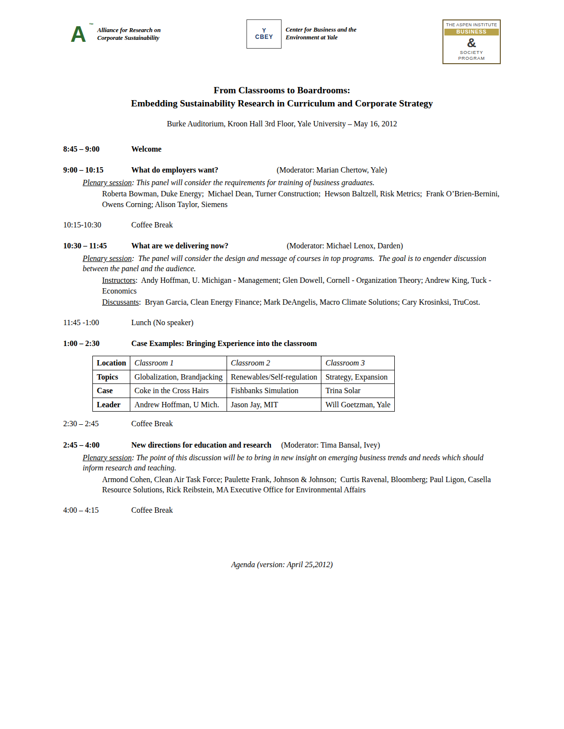A™
Alliance for Research on
Corporate Sustainability
Y
CBEY
Center for Business and the
Environment at Yale
THE ASPEN INSTITUTE
BUSINESS
&
SOCIETY
PROGRAM
From Classrooms to Boardrooms:
Embedding Sustainability Research in Curriculum and Corporate Strategy
Burke Auditorium, Kroon Hall 3rd Floor, Yale University – May 16, 2012
8:45 – 9:00
Welcome
9:00 – 10:15
What do employers want?(Moderator: Marian Chertow, Yale)
Plenary session: This panel will consider the requirements for training of business graduates.
Roberta Bowman, Duke Energy; Michael Dean, Turner Construction; Hewson Baltzell, Risk Metrics; Frank O’Brien-Bernini, Owens Corning; Alison Taylor, Siemens
10:15-10:30
Coffee Break
10:30 – 11:45
What are we delivering now?(Moderator: Michael Lenox, Darden)
Plenary session: The panel will consider the design and message of courses in top programs. The goal is to engender discussion between the panel and the audience.
Instructors: Andy Hoffman, U. Michigan - Management; Glen Dowell, Cornell - Organization Theory; Andrew King, Tuck - Economics
Discussants: Bryan Garcia, Clean Energy Finance; Mark DeAngelis, Macro Climate Solutions; Cary Krosinksi, TruCost.
11:45 -1:00
Lunch (No speaker)
1:00 – 2:30
Case Examples: Bringing Experience into the classroom
| Location | Classroom 1 | Classroom 2 | Classroom 3 |
| Topics | Globalization, Brandjacking | Renewables/Self-regulation | Strategy, Expansion |
| Case | Coke in the Cross Hairs | Fishbanks Simulation | Trina Solar |
| Leader | Andrew Hoffman, U Mich. | Jason Jay, MIT | Will Goetzman, Yale |
2:30 – 2:45
Coffee Break
2:45 – 4:00
New directions for education and research (Moderator: Tima Bansal, Ivey)
Plenary session: The point of this discussion will be to bring in new insight on emerging business trends and needs which should inform research and teaching.
Armond Cohen, Clean Air Task Force; Paulette Frank, Johnson & Johnson; Curtis Ravenal, Bloomberg; Paul Ligon, Casella Resource Solutions, Rick Reibstein, MA Executive Office for Environmental Affairs
4:00 – 4:15
Coffee Break
Agenda (version: April 25,2012)